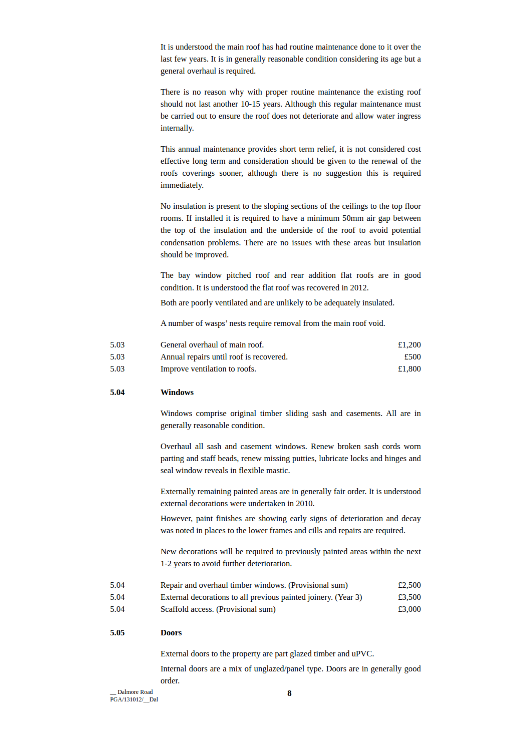It is understood the main roof has had routine maintenance done to it over the last few years. It is in generally reasonable condition considering its age but a general overhaul is required.
There is no reason why with proper routine maintenance the existing roof should not last another 10-15 years. Although this regular maintenance must be carried out to ensure the roof does not deteriorate and allow water ingress internally.
This annual maintenance provides short term relief, it is not considered cost effective long term and consideration should be given to the renewal of the roofs coverings sooner, although there is no suggestion this is required immediately.
No insulation is present to the sloping sections of the ceilings to the top floor rooms. If installed it is required to have a minimum 50mm air gap between the top of the insulation and the underside of the roof to avoid potential condensation problems. There are no issues with these areas but insulation should be improved.
The bay window pitched roof and rear addition flat roofs are in good condition. It is understood the flat roof was recovered in 2012.
Both are poorly ventilated and are unlikely to be adequately insulated.
A number of wasps’ nests require removal from the main roof void.
| 5.03 | General overhaul of main roof. | £1,200 |
| 5.03 | Annual repairs until roof is recovered. | £500 |
| 5.03 | Improve ventilation to roofs. | £1,800 |
5.04
Windows
Windows comprise original timber sliding sash and casements. All are in generally reasonable condition.
Overhaul all sash and casement windows. Renew broken sash cords worn parting and staff beads, renew missing putties, lubricate locks and hinges and seal window reveals in flexible mastic.
Externally remaining painted areas are in generally fair order. It is understood external decorations were undertaken in 2010.
However, paint finishes are showing early signs of deterioration and decay was noted in places to the lower frames and cills and repairs are required.
New decorations will be required to previously painted areas within the next 1-2 years to avoid further deterioration.
| 5.04 | Repair and overhaul timber windows. (Provisional sum) | £2,500 |
| 5.04 | External decorations to all previous painted joinery. (Year 3) | £3,500 |
| 5.04 | Scaffold access. (Provisional sum) | £3,000 |
5.05
Doors
External doors to the property are part glazed timber and uPVC.
Internal doors are a mix of unglazed/panel type. Doors are in generally good order.
__ Dalmore Road PGA/131012/__Dal
8